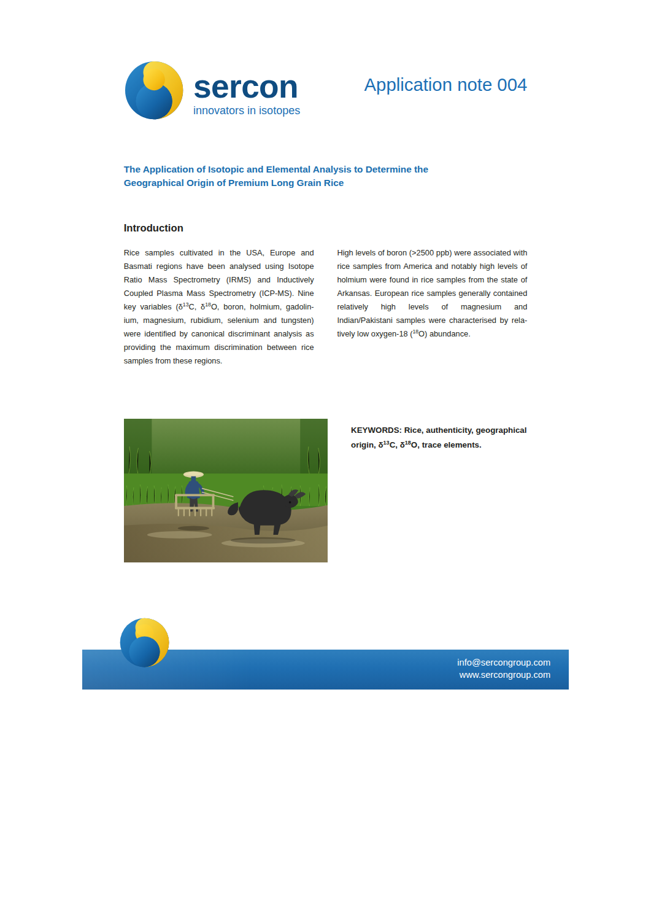sercon innovators in isotopes
Application note 004
The Application of Isotopic and Elemental Analysis to Determine the Geographical Origin of Premium Long Grain Rice
Introduction
Rice samples cultivated in the USA, Europe and Basmati regions have been analysed using Isotope Ratio Mass Spectrometry (IRMS) and Inductively Coupled Plasma Mass Spectrometry (ICP-MS). Nine key variables (δ13C, δ18O, boron, holmium, gadolinium, magnesium, rubidium, selenium and tungsten) were identified by canonical discriminant analysis as providing the maximum discrimination between rice samples from these regions.
High levels of boron (>2500 ppb) were associated with rice samples from America and notably high levels of holmium were found in rice samples from the state of Arkansas. European rice samples generally contained relatively high levels of magnesium and Indian/Pakistani samples were characterised by relatively low oxygen-18 (18O) abundance.
KEYWORDS: Rice, authenticity, geographical origin, δ13C, δ18O, trace elements.
info@sercongroup.com
www.sercongroup.com